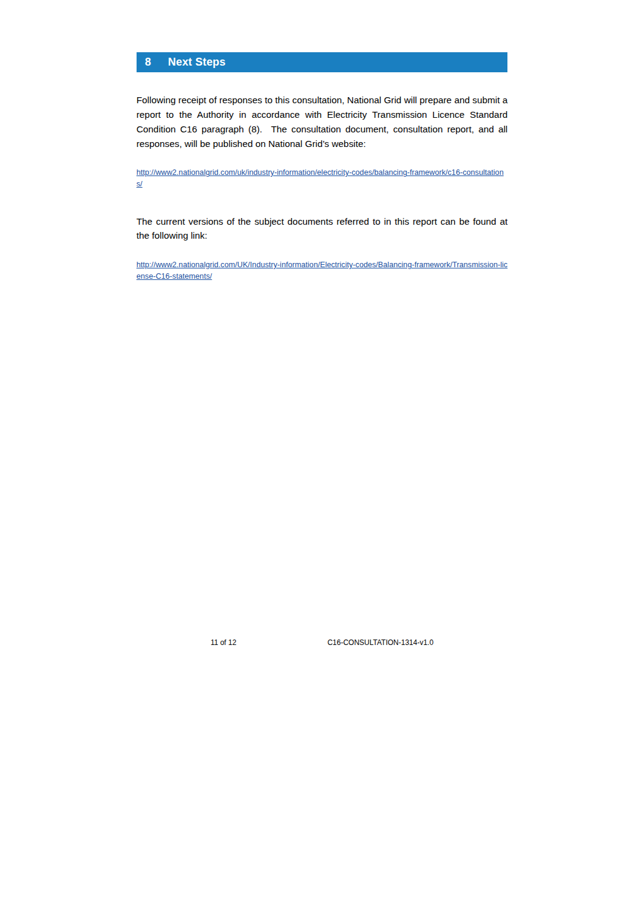8 Next Steps
Following receipt of responses to this consultation, National Grid will prepare and submit a report to the Authority in accordance with Electricity Transmission Licence Standard Condition C16 paragraph (8). The consultation document, consultation report, and all responses, will be published on National Grid’s website:
http://www2.nationalgrid.com/uk/industry-information/electricity-codes/balancing-framework/c16-consultations/
The current versions of the subject documents referred to in this report can be found at the following link:
http://www2.nationalgrid.com/UK/Industry-information/Electricity-codes/Balancing-framework/Transmission-license-C16-statements/
11 of 12 C16-CONSULTATION-1314-v1.0